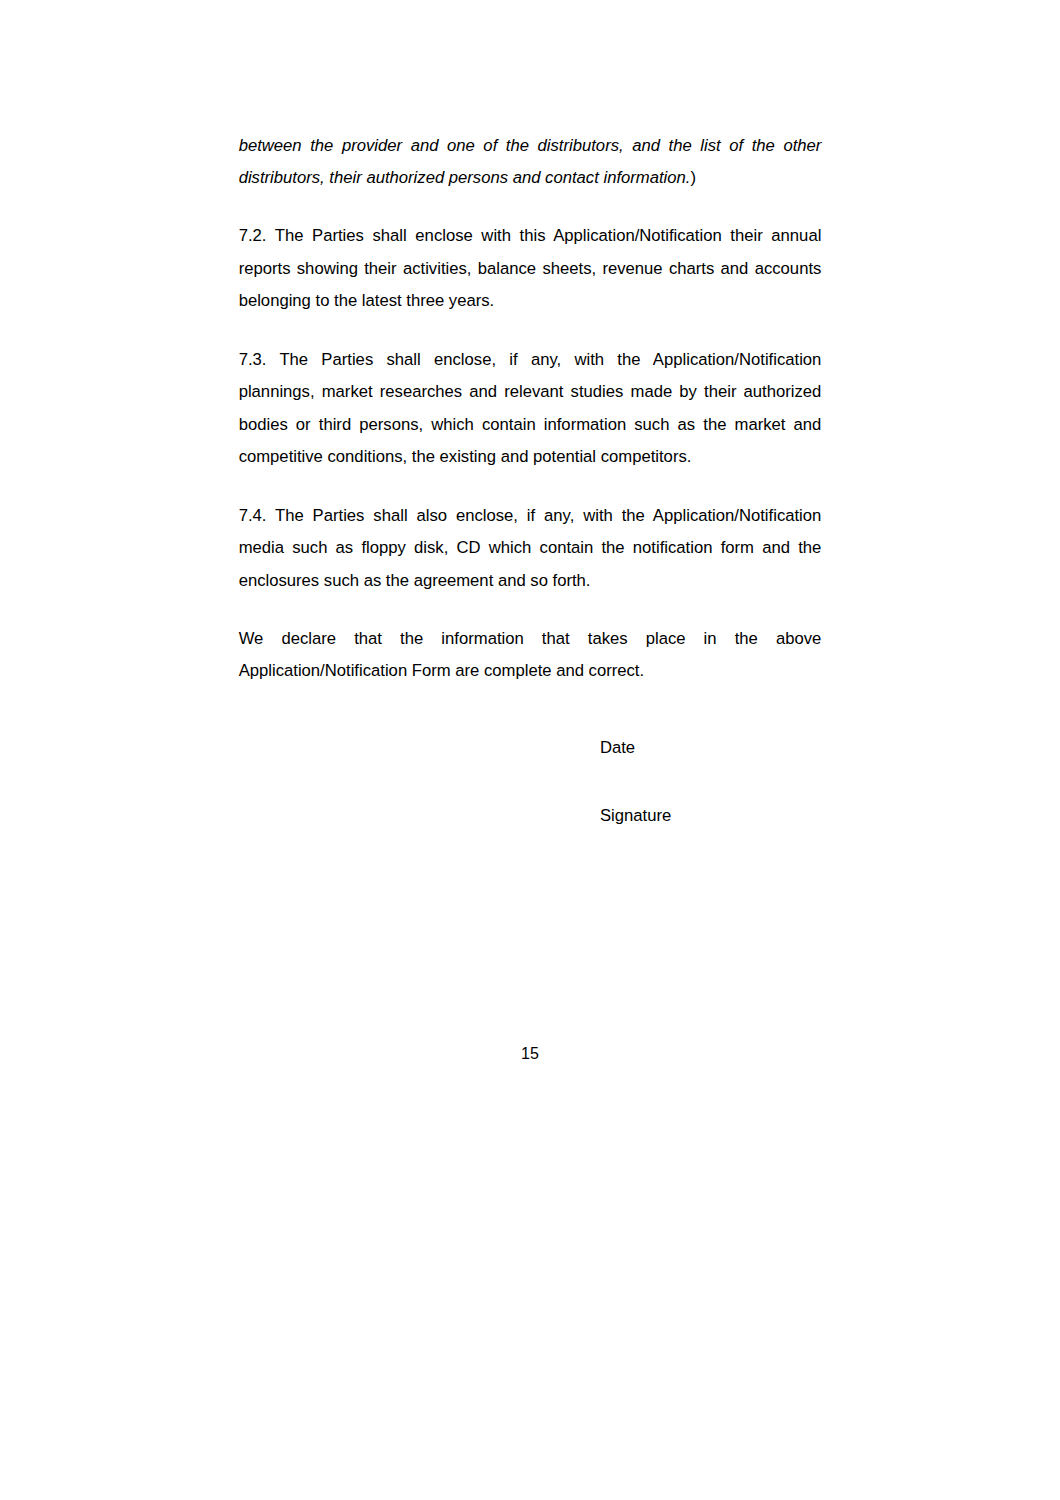between the provider and one of the distributors, and the list of the other distributors, their authorized persons and contact information.)
7.2. The Parties shall enclose with this Application/Notification their annual reports showing their activities, balance sheets, revenue charts and accounts belonging to the latest three years.
7.3. The Parties shall enclose, if any, with the Application/Notification plannings, market researches and relevant studies made by their authorized bodies or third persons, which contain information such as the market and competitive conditions, the existing and potential competitors.
7.4. The Parties shall also enclose, if any, with the Application/Notification media such as floppy disk, CD which contain the notification form and the enclosures such as the agreement and so forth.
We declare that the information that takes place in the above Application/Notification Form are complete and correct.
Date
Signature
15